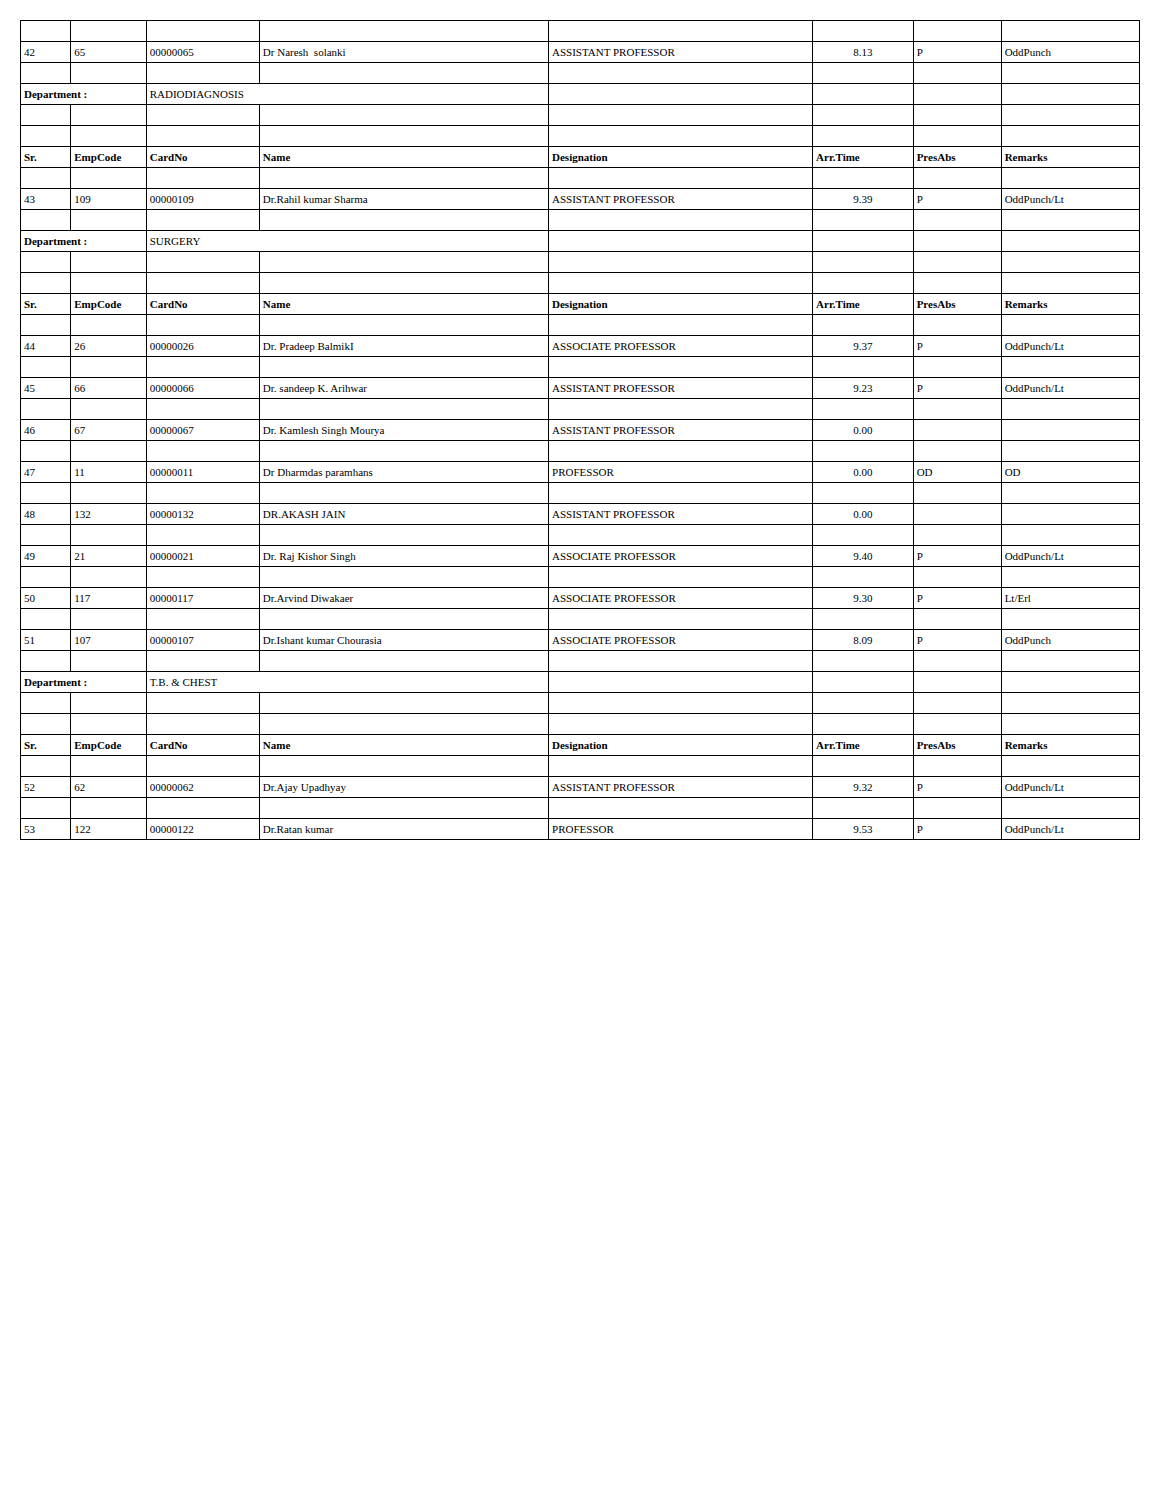| 42 | 65 | 00000065 | Dr Naresh solanki | ASSISTANT PROFESSOR | 8.13 | P | OddPunch |
| Department : | RADIODIAGNOSIS | | | | |
| Sr. | EmpCode | CardNo | Name | Designation | Arr.Time | PresAbs | Remarks |
| 43 | 109 | 00000109 | Dr.Rahil kumar Sharma | ASSISTANT PROFESSOR | 9.39 | P | OddPunch/Lt |
| Department : | SURGERY | | | | |
| Sr. | EmpCode | CardNo | Name | Designation | Arr.Time | PresAbs | Remarks |
| 44 | 26 | 00000026 | Dr. Pradeep BalmikI | ASSOCIATE PROFESSOR | 9.37 | P | OddPunch/Lt |
| 45 | 66 | 00000066 | Dr. sandeep K. Arihwar | ASSISTANT PROFESSOR | 9.23 | P | OddPunch/Lt |
| 46 | 67 | 00000067 | Dr. Kamlesh Singh Mourya | ASSISTANT PROFESSOR | 0.00 | | |
| 47 | 11 | 00000011 | Dr Dharmdas paramhans | PROFESSOR | 0.00 | OD | OD |
| 48 | 132 | 00000132 | DR.AKASH JAIN | ASSISTANT PROFESSOR | 0.00 | | |
| 49 | 21 | 00000021 | Dr. Raj Kishor Singh | ASSOCIATE PROFESSOR | 9.40 | P | OddPunch/Lt |
| 50 | 117 | 00000117 | Dr.Arvind Diwakaer | ASSOCIATE PROFESSOR | 9.30 | P | Lt/Erl |
| 51 | 107 | 00000107 | Dr.Ishant kumar Chourasia | ASSOCIATE PROFESSOR | 8.09 | P | OddPunch |
| Department : | T.B. & CHEST | | | | |
| Sr. | EmpCode | CardNo | Name | Designation | Arr.Time | PresAbs | Remarks |
| 52 | 62 | 00000062 | Dr.Ajay Upadhyay | ASSISTANT PROFESSOR | 9.32 | P | OddPunch/Lt |
| 53 | 122 | 00000122 | Dr.Ratan kumar | PROFESSOR | 9.53 | P | OddPunch/Lt |